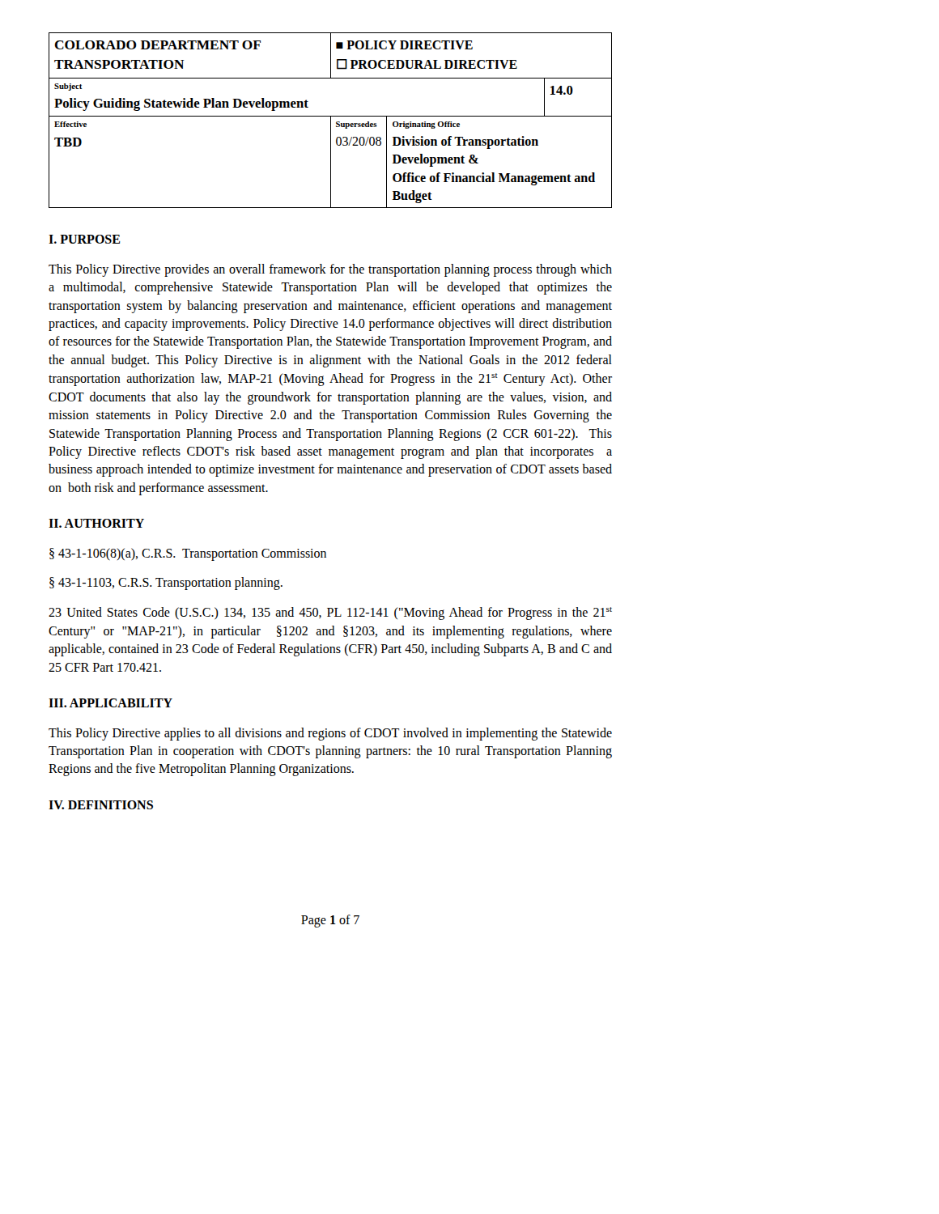| COLORADO DEPARTMENT OF TRANSPORTATION | ■ POLICY DIRECTIVE ☐ PROCEDURAL DIRECTIVE |
| Subject Policy Guiding Statewide Plan Development | 14.0 |
| Effective TBD | Supersedes 03/20/08 | Originating Office Division of Transportation Development & Office of Financial Management and Budget |
I. PURPOSE
This Policy Directive provides an overall framework for the transportation planning process through which a multimodal, comprehensive Statewide Transportation Plan will be developed that optimizes the transportation system by balancing preservation and maintenance, efficient operations and management practices, and capacity improvements. Policy Directive 14.0 performance objectives will direct distribution of resources for the Statewide Transportation Plan, the Statewide Transportation Improvement Program, and the annual budget. This Policy Directive is in alignment with the National Goals in the 2012 federal transportation authorization law, MAP-21 (Moving Ahead for Progress in the 21st Century Act). Other CDOT documents that also lay the groundwork for transportation planning are the values, vision, and mission statements in Policy Directive 2.0 and the Transportation Commission Rules Governing the Statewide Transportation Planning Process and Transportation Planning Regions (2 CCR 601-22). This Policy Directive reflects CDOT's risk based asset management program and plan that incorporates a business approach intended to optimize investment for maintenance and preservation of CDOT assets based on both risk and performance assessment.
II. AUTHORITY
§ 43-1-106(8)(a), C.R.S. Transportation Commission
§ 43-1-1103, C.R.S. Transportation planning.
23 United States Code (U.S.C.) 134, 135 and 450, PL 112-141 ("Moving Ahead for Progress in the 21st Century" or "MAP-21"), in particular §1202 and §1203, and its implementing regulations, where applicable, contained in 23 Code of Federal Regulations (CFR) Part 450, including Subparts A, B and C and 25 CFR Part 170.421.
III. APPLICABILITY
This Policy Directive applies to all divisions and regions of CDOT involved in implementing the Statewide Transportation Plan in cooperation with CDOT's planning partners: the 10 rural Transportation Planning Regions and the five Metropolitan Planning Organizations.
IV. DEFINITIONS
Page 1 of 7